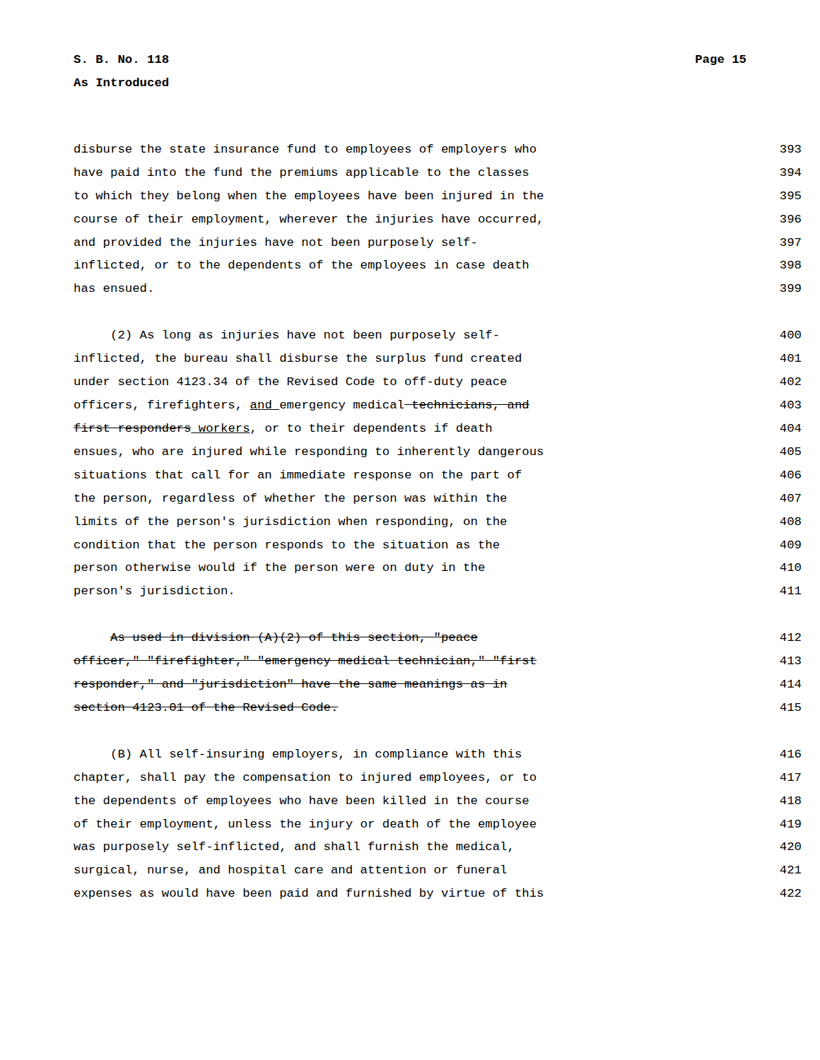S. B. No. 118
As Introduced
Page 15
disburse the state insurance fund to employees of employers who393
have paid into the fund the premiums applicable to the classes394
to which they belong when the employees have been injured in the395
course of their employment, wherever the injuries have occurred,396
and provided the injuries have not been purposely self-397
inflicted, or to the dependents of the employees in case death398
has ensued.399
(2) As long as injuries have not been purposely self-400
inflicted, the bureau shall disburse the surplus fund created401
under section 4123.34 of the Revised Code to off-duty peace402
officers, firefighters, and emergency medical technicians, and403
first responders workers, or to their dependents if death404
ensues, who are injured while responding to inherently dangerous405
situations that call for an immediate response on the part of406
the person, regardless of whether the person was within the407
limits of the person's jurisdiction when responding, on the408
condition that the person responds to the situation as the409
person otherwise would if the person were on duty in the410
person's jurisdiction.411
As used in division (A)(2) of this section, "peace412
officer," "firefighter," "emergency medical technician," "first413
responder," and "jurisdiction" have the same meanings as in414
section 4123.01 of the Revised Code.415
(B) All self-insuring employers, in compliance with this416
chapter, shall pay the compensation to injured employees, or to417
the dependents of employees who have been killed in the course418
of their employment, unless the injury or death of the employee419
was purposely self-inflicted, and shall furnish the medical,420
surgical, nurse, and hospital care and attention or funeral421
expenses as would have been paid and furnished by virtue of this422